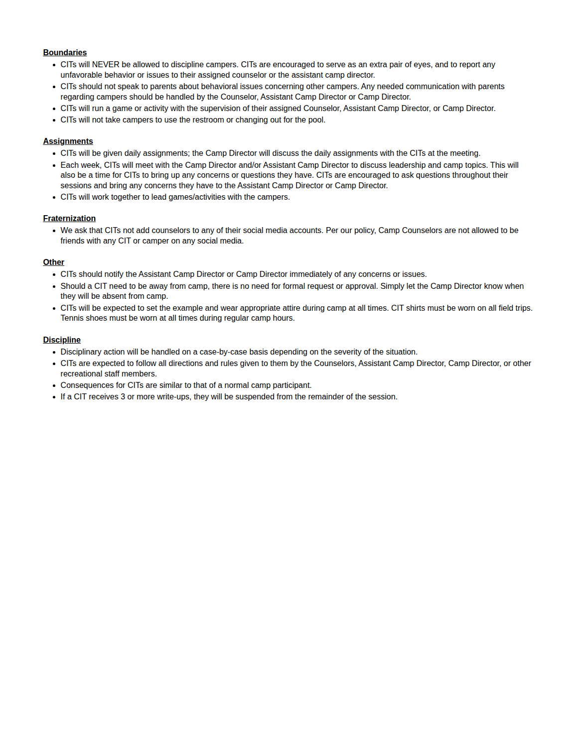Boundaries
CITs will NEVER be allowed to discipline campers. CITs are encouraged to serve as an extra pair of eyes, and to report any unfavorable behavior or issues to their assigned counselor or the assistant camp director.
CITs should not speak to parents about behavioral issues concerning other campers. Any needed communication with parents regarding campers should be handled by the Counselor, Assistant Camp Director or Camp Director.
CITs will run a game or activity with the supervision of their assigned Counselor, Assistant Camp Director, or Camp Director.
CITs will not take campers to use the restroom or changing out for the pool.
Assignments
CITs will be given daily assignments; the Camp Director will discuss the daily assignments with the CITs at the meeting.
Each week, CITs will meet with the Camp Director and/or Assistant Camp Director to discuss leadership and camp topics. This will also be a time for CITs to bring up any concerns or questions they have. CITs are encouraged to ask questions throughout their sessions and bring any concerns they have to the Assistant Camp Director or Camp Director.
CITs will work together to lead games/activities with the campers.
Fraternization
We ask that CITs not add counselors to any of their social media accounts. Per our policy, Camp Counselors are not allowed to be friends with any CIT or camper on any social media.
Other
CITs should notify the Assistant Camp Director or Camp Director immediately of any concerns or issues.
Should a CIT need to be away from camp, there is no need for formal request or approval. Simply let the Camp Director know when they will be absent from camp.
CITs will be expected to set the example and wear appropriate attire during camp at all times. CIT shirts must be worn on all field trips. Tennis shoes must be worn at all times during regular camp hours.
Discipline
Disciplinary action will be handled on a case-by-case basis depending on the severity of the situation.
CITs are expected to follow all directions and rules given to them by the Counselors, Assistant Camp Director, Camp Director, or other recreational staff members.
Consequences for CITs are similar to that of a normal camp participant.
If a CIT receives 3 or more write-ups, they will be suspended from the remainder of the session.